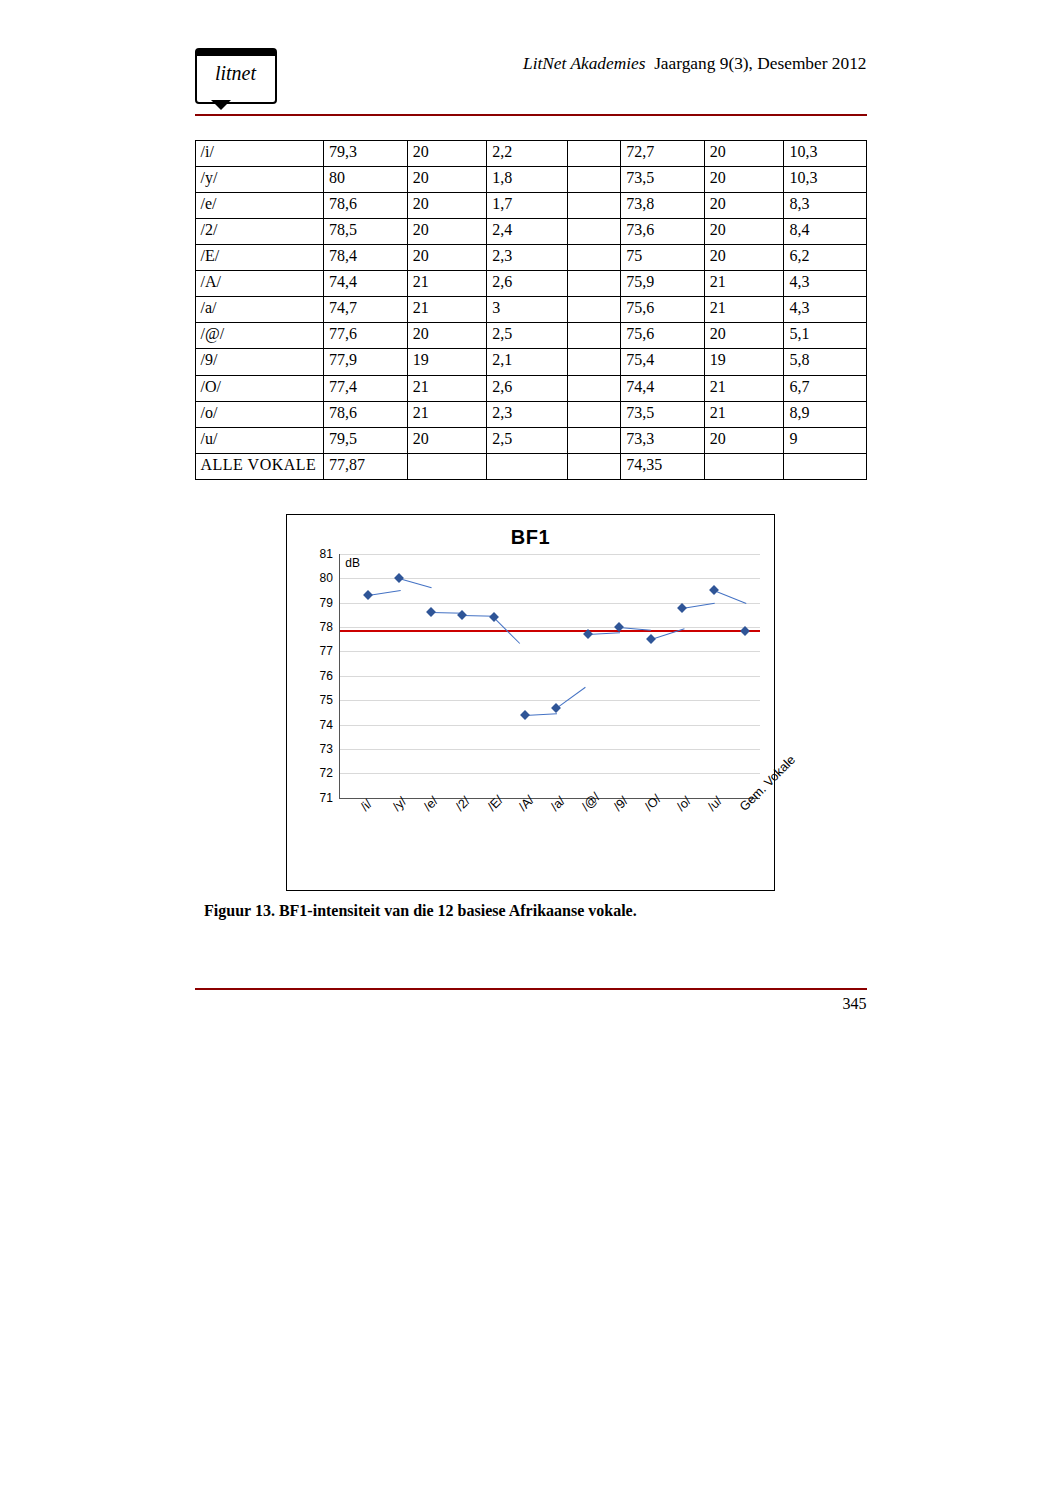litnet
LitNet Akademies Jaargang 9(3), Desember 2012
| /i/ | 79,3 | 20 | 2,2 | | 72,7 | 20 | 10,3 |
| /y/ | 80 | 20 | 1,8 | | 73,5 | 20 | 10,3 |
| /e/ | 78,6 | 20 | 1,7 | | 73,8 | 20 | 8,3 |
| /2/ | 78,5 | 20 | 2,4 | | 73,6 | 20 | 8,4 |
| /E/ | 78,4 | 20 | 2,3 | | 75 | 20 | 6,2 |
| /A/ | 74,4 | 21 | 2,6 | | 75,9 | 21 | 4,3 |
| /a/ | 74,7 | 21 | 3 | | 75,6 | 21 | 4,3 |
| /@/ | 77,6 | 20 | 2,5 | | 75,6 | 20 | 5,1 |
| /9/ | 77,9 | 19 | 2,1 | | 75,4 | 19 | 5,8 |
| /O/ | 77,4 | 21 | 2,6 | | 74,4 | 21 | 6,7 |
| /o/ | 78,6 | 21 | 2,3 | | 73,5 | 21 | 8,9 |
| /u/ | 79,5 | 20 | 2,5 | | 73,3 | 20 | 9 |
| ALLE VOKALE | 77,87 | | | | 74,35 | | |
BF1
dB
81 80 79 78 77 76 75 74 73 72 71
/i/ /y/ /e/ /2/ /E/ /A/ /a/ /@/ /9/ /O/ /o/ /u/ Gem. Vokale
Figuur 13. BF1-intensiteit van die 12 basiese Afrikaanse vokale.
345